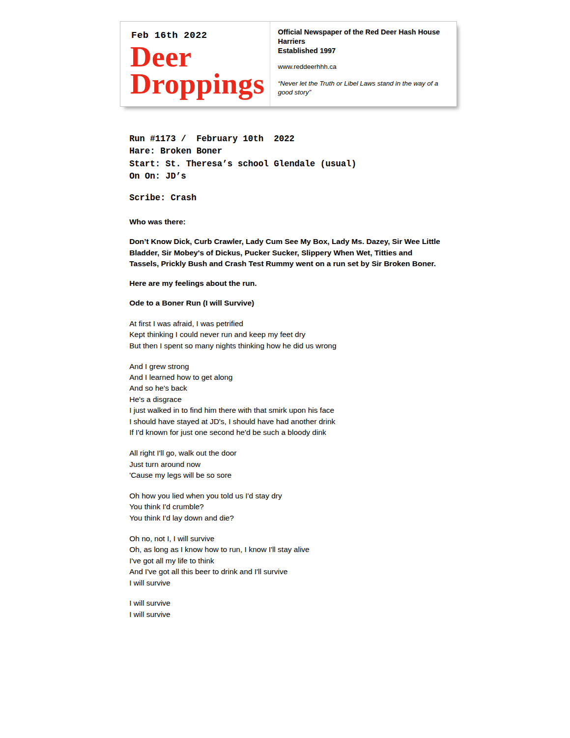Feb 16th 2022
Deer
Droppings
Official Newspaper of the Red Deer Hash House Harriers
Established 1997
www.reddeerhhh.ca
“Never let the Truth or Libel Laws stand in the way of a good story”
Run #1173 / February 10th 2022
Hare: Broken Boner
Start: St. Theresa’s school Glendale (usual)
On On: JD’s
Scribe: Crash
Who was there:
Don’t Know Dick, Curb Crawler, Lady Cum See My Box, Lady Ms. Dazey, Sir Wee Little Bladder, Sir Mobey's of Dickus, Pucker Sucker, Slippery When Wet, Titties and Tassels, Prickly Bush and Crash Test Rummy went on a run set by Sir Broken Boner.
Here are my feelings about the run.
Ode to a Boner Run (I will Survive)
At first I was afraid, I was petrified
Kept thinking I could never run and keep my feet dry
But then I spent so many nights thinking how he did us wrong
And I grew strong
And I learned how to get along
And so he's back
He's a disgrace
I just walked in to find him there with that smirk upon his face
I should have stayed at JD's, I should have had another drink
If I'd known for just one second he'd be such a bloody dink
All right I'll go, walk out the door
Just turn around now
'Cause my legs will be so sore
Oh how you lied when you told us I'd stay dry
You think I'd crumble?
You think I'd lay down and die?
Oh no, not I, I will survive
Oh, as long as I know how to run, I know I'll stay alive
I've got all my life to think
And I've got all this beer to drink and I'll survive
I will survive
I will survive
I will survive